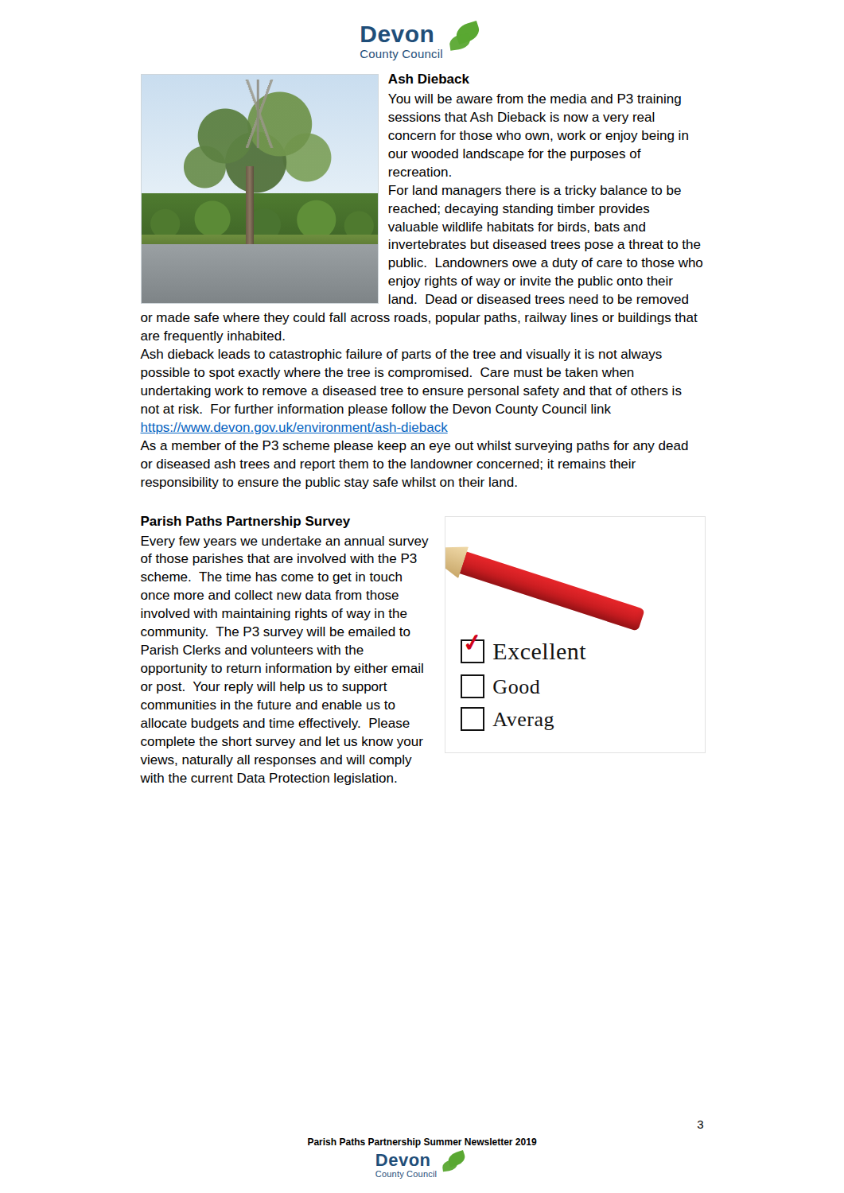Devon County Council
Ash Dieback
You will be aware from the media and P3 training sessions that Ash Dieback is now a very real concern for those who own, work or enjoy being in our wooded landscape for the purposes of recreation.
For land managers there is a tricky balance to be reached; decaying standing timber provides valuable wildlife habitats for birds, bats and invertebrates but diseased trees pose a threat to the public. Landowners owe a duty of care to those who enjoy rights of way or invite the public onto their land. Dead or diseased trees need to be removed or made safe where they could fall across roads, popular paths, railway lines or buildings that are frequently inhabited.
Ash dieback leads to catastrophic failure of parts of the tree and visually it is not always possible to spot exactly where the tree is compromised. Care must be taken when undertaking work to remove a diseased tree to ensure personal safety and that of others is not at risk. For further information please follow the Devon County Council link https://www.devon.gov.uk/environment/ash-dieback
As a member of the P3 scheme please keep an eye out whilst surveying paths for any dead or diseased ash trees and report them to the landowner concerned; it remains their responsibility to ensure the public stay safe whilst on their land.
✓ Excellent
Good
Averag
Parish Paths Partnership Survey
Every few years we undertake an annual survey of those parishes that are involved with the P3 scheme. The time has come to get in touch once more and collect new data from those involved with maintaining rights of way in the community. The P3 survey will be emailed to Parish Clerks and volunteers with the opportunity to return information by either email or post. Your reply will help us to support communities in the future and enable us to allocate budgets and time effectively. Please complete the short survey and let us know your views, naturally all responses and will comply with the current Data Protection legislation.
3
Parish Paths Partnership Summer Newsletter 2019
Devon County Council